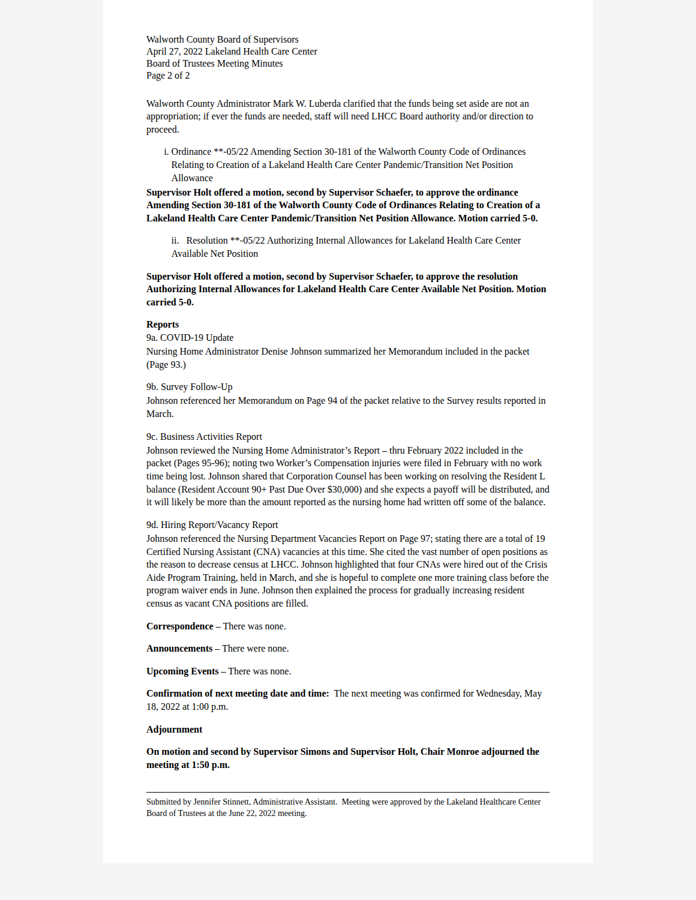Walworth County Board of Supervisors
April 27, 2022 Lakeland Health Care Center
Board of Trustees Meeting Minutes
Page 2 of 2
Walworth County Administrator Mark W. Luberda clarified that the funds being set aside are not an appropriation; if ever the funds are needed, staff will need LHCC Board authority and/or direction to proceed.
Ordinance **-05/22 Amending Section 30-181 of the Walworth County Code of Ordinances Relating to Creation of a Lakeland Health Care Center Pandemic/Transition Net Position Allowance
Supervisor Holt offered a motion, second by Supervisor Schaefer, to approve the ordinance Amending Section 30-181 of the Walworth County Code of Ordinances Relating to Creation of a Lakeland Health Care Center Pandemic/Transition Net Position Allowance. Motion carried 5-0.
ii. Resolution **-05/22 Authorizing Internal Allowances for Lakeland Health Care Center Available Net Position
Supervisor Holt offered a motion, second by Supervisor Schaefer, to approve the resolution Authorizing Internal Allowances for Lakeland Health Care Center Available Net Position. Motion carried 5-0.
Reports
9a. COVID-19 Update
Nursing Home Administrator Denise Johnson summarized her Memorandum included in the packet (Page 93.)
9b. Survey Follow-Up
Johnson referenced her Memorandum on Page 94 of the packet relative to the Survey results reported in March.
9c. Business Activities Report
Johnson reviewed the Nursing Home Administrator’s Report – thru February 2022 included in the packet (Pages 95-96); noting two Worker’s Compensation injuries were filed in February with no work time being lost. Johnson shared that Corporation Counsel has been working on resolving the Resident L balance (Resident Account 90+ Past Due Over $30,000) and she expects a payoff will be distributed, and it will likely be more than the amount reported as the nursing home had written off some of the balance.
9d. Hiring Report/Vacancy Report
Johnson referenced the Nursing Department Vacancies Report on Page 97; stating there are a total of 19 Certified Nursing Assistant (CNA) vacancies at this time. She cited the vast number of open positions as the reason to decrease census at LHCC. Johnson highlighted that four CNAs were hired out of the Crisis Aide Program Training, held in March, and she is hopeful to complete one more training class before the program waiver ends in June. Johnson then explained the process for gradually increasing resident census as vacant CNA positions are filled.
Correspondence – There was none.
Announcements – There were none.
Upcoming Events – There was none.
Confirmation of next meeting date and time: The next meeting was confirmed for Wednesday, May 18, 2022 at 1:00 p.m.
Adjournment
On motion and second by Supervisor Simons and Supervisor Holt, Chair Monroe adjourned the meeting at 1:50 p.m.
Submitted by Jennifer Stinnett, Administrative Assistant. Meeting were approved by the Lakeland Healthcare Center Board of Trustees at the June 22, 2022 meeting.